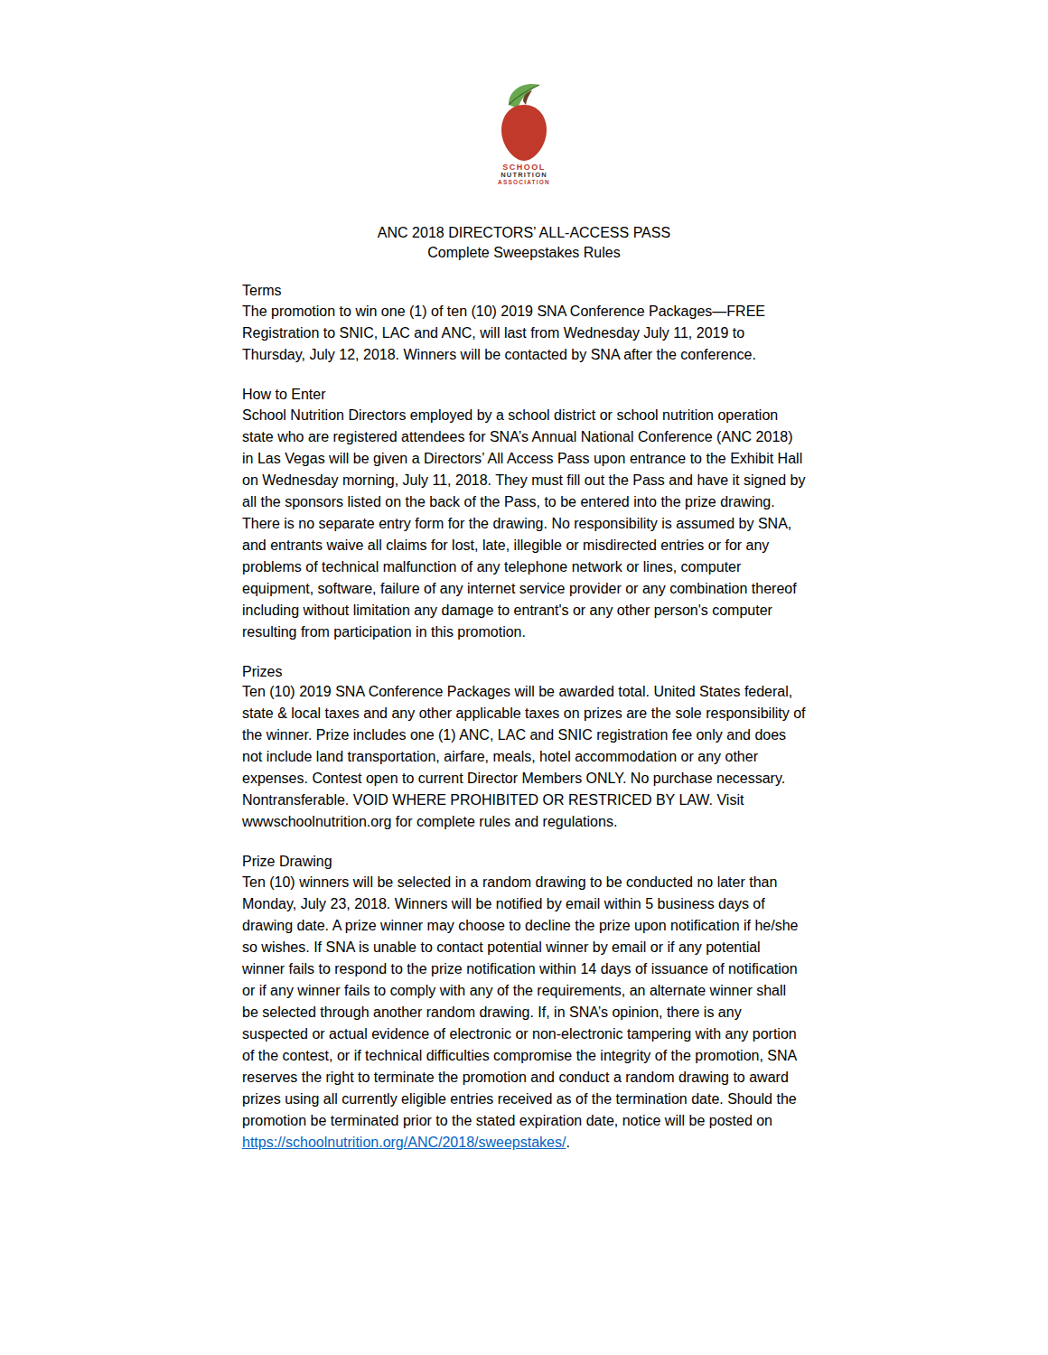School Nutrition Association SCHOOL NUTRITION ASSOCIATION
ANC 2018 DIRECTORS’ ALL-ACCESS PASSComplete Sweepstakes Rules
Terms
The promotion to win one (1) of ten (10) 2019 SNA Conference Packages—FREE Registration to SNIC, LAC and ANC, will last from Wednesday July 11, 2019 to Thursday, July 12, 2018. Winners will be contacted by SNA after the conference.
How to Enter
School Nutrition Directors employed by a school district or school nutrition operation state who are registered attendees for SNA’s Annual National Conference (ANC 2018) in Las Vegas will be given a Directors’ All Access Pass upon entrance to the Exhibit Hall on Wednesday morning, July 11, 2018. They must fill out the Pass and have it signed by all the sponsors listed on the back of the Pass, to be entered into the prize drawing. There is no separate entry form for the drawing. No responsibility is assumed by SNA, and entrants waive all claims for lost, late, illegible or misdirected entries or for any problems of technical malfunction of any telephone network or lines, computer equipment, software, failure of any internet service provider or any combination thereof including without limitation any damage to entrant's or any other person's computer resulting from participation in this promotion.
Prizes
Ten (10) 2019 SNA Conference Packages will be awarded total. United States federal, state & local taxes and any other applicable taxes on prizes are the sole responsibility of the winner. Prize includes one (1) ANC, LAC and SNIC registration fee only and does not include land transportation, airfare, meals, hotel accommodation or any other expenses. Contest open to current Director Members ONLY. No purchase necessary. Nontransferable. VOID WHERE PROHIBITED OR RESTRICED BY LAW. Visit wwwschoolnutrition.org for complete rules and regulations.
Prize Drawing
Ten (10) winners will be selected in a random drawing to be conducted no later than Monday, July 23, 2018. Winners will be notified by email within 5 business days of drawing date. A prize winner may choose to decline the prize upon notification if he/she so wishes. If SNA is unable to contact potential winner by email or if any potential winner fails to respond to the prize notification within 14 days of issuance of notification or if any winner fails to comply with any of the requirements, an alternate winner shall be selected through another random drawing. If, in SNA’s opinion, there is any suspected or actual evidence of electronic or non-electronic tampering with any portion of the contest, or if technical difficulties compromise the integrity of the promotion, SNA reserves the right to terminate the promotion and conduct a random drawing to award prizes using all currently eligible entries received as of the termination date. Should the promotion be terminated prior to the stated expiration date, notice will be posted on https://schoolnutrition.org/ANC/2018/sweepstakes/.